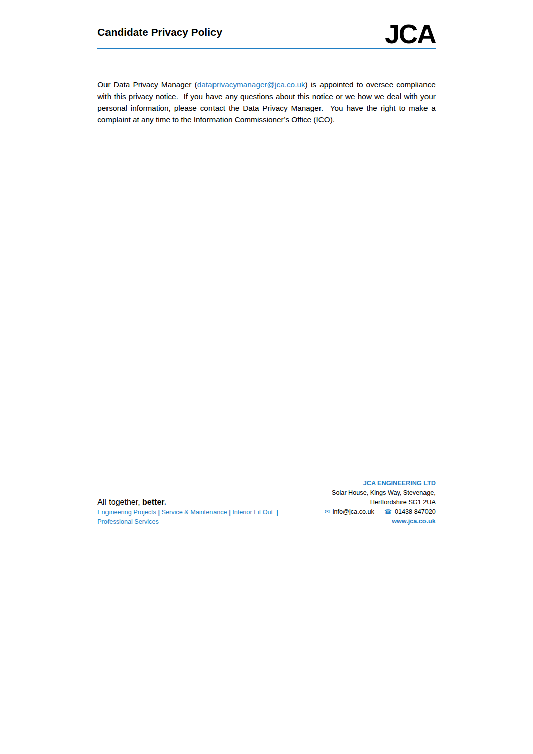Candidate Privacy Policy
JCA
Our Data Privacy Manager (dataprivacymanager@jca.co.uk) is appointed to oversee compliance with this privacy notice. If you have any questions about this notice or we how we deal with your personal information, please contact the Data Privacy Manager. You have the right to make a complaint at any time to the Information Commissioner’s Office (ICO).
All together, better.
Engineering Projects | Service & Maintenance | Interior Fit Out | Professional Services
JCA ENGINEERING LTD
Solar House, Kings Way, Stevenage, Hertfordshire SG1 2UA
✉ info@jca.co.uk ☎ 01438 847020
www.jca.co.uk